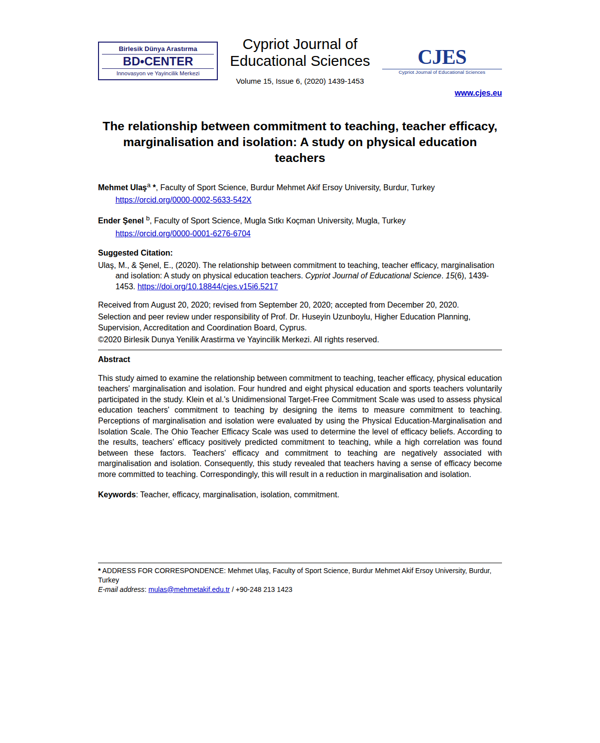Birlesik Dünya Arastırma
BD•CENTER
Innovasyon ve Yayincilik Merkezi
Cypriot Journal of Educational Sciences
Volume 15, Issue 6, (2020) 1439-1453
CJES
Cypriot Journal of Educational Sciences
www.cjes.eu
The relationship between commitment to teaching, teacher efficacy, marginalisation and isolation: A study on physical education teachers
Mehmet Ulaşa *, Faculty of Sport Science, Burdur Mehmet Akif Ersoy University, Burdur, Turkey
https://orcid.org/0000-0002-5633-542X
Ender Şenel b, Faculty of Sport Science, Mugla Sıtkı Koçman University, Mugla, Turkey
https://orcid.org/0000-0001-6276-6704
Suggested Citation:
Ulaş, M., & Şenel, E., (2020). The relationship between commitment to teaching, teacher efficacy, marginalisation and isolation: A study on physical education teachers. Cypriot Journal of Educational Science. 15(6), 1439-1453. https://doi.org/10.18844/cjes.v15i6.5217
Received from August 20, 2020; revised from September 20, 2020; accepted from December 20, 2020.
Selection and peer review under responsibility of Prof. Dr. Huseyin Uzunboylu, Higher Education Planning, Supervision, Accreditation and Coordination Board, Cyprus.
©2020 Birlesik Dunya Yenilik Arastirma ve Yayincilik Merkezi. All rights reserved.
Abstract
This study aimed to examine the relationship between commitment to teaching, teacher efficacy, physical education teachers' marginalisation and isolation. Four hundred and eight physical education and sports teachers voluntarily participated in the study. Klein et al.'s Unidimensional Target-Free Commitment Scale was used to assess physical education teachers' commitment to teaching by designing the items to measure commitment to teaching. Perceptions of marginalisation and isolation were evaluated by using the Physical Education-Marginalisation and Isolation Scale. The Ohio Teacher Efficacy Scale was used to determine the level of efficacy beliefs. According to the results, teachers' efficacy positively predicted commitment to teaching, while a high correlation was found between these factors. Teachers' efficacy and commitment to teaching are negatively associated with marginalisation and isolation. Consequently, this study revealed that teachers having a sense of efficacy become more committed to teaching. Correspondingly, this will result in a reduction in marginalisation and isolation.
Keywords: Teacher, efficacy, marginalisation, isolation, commitment.
* ADDRESS FOR CORRESPONDENCE: Mehmet Ulaş, Faculty of Sport Science, Burdur Mehmet Akif Ersoy University, Burdur, Turkey
E-mail address: mulas@mehmetakif.edu.tr / +90-248 213 1423